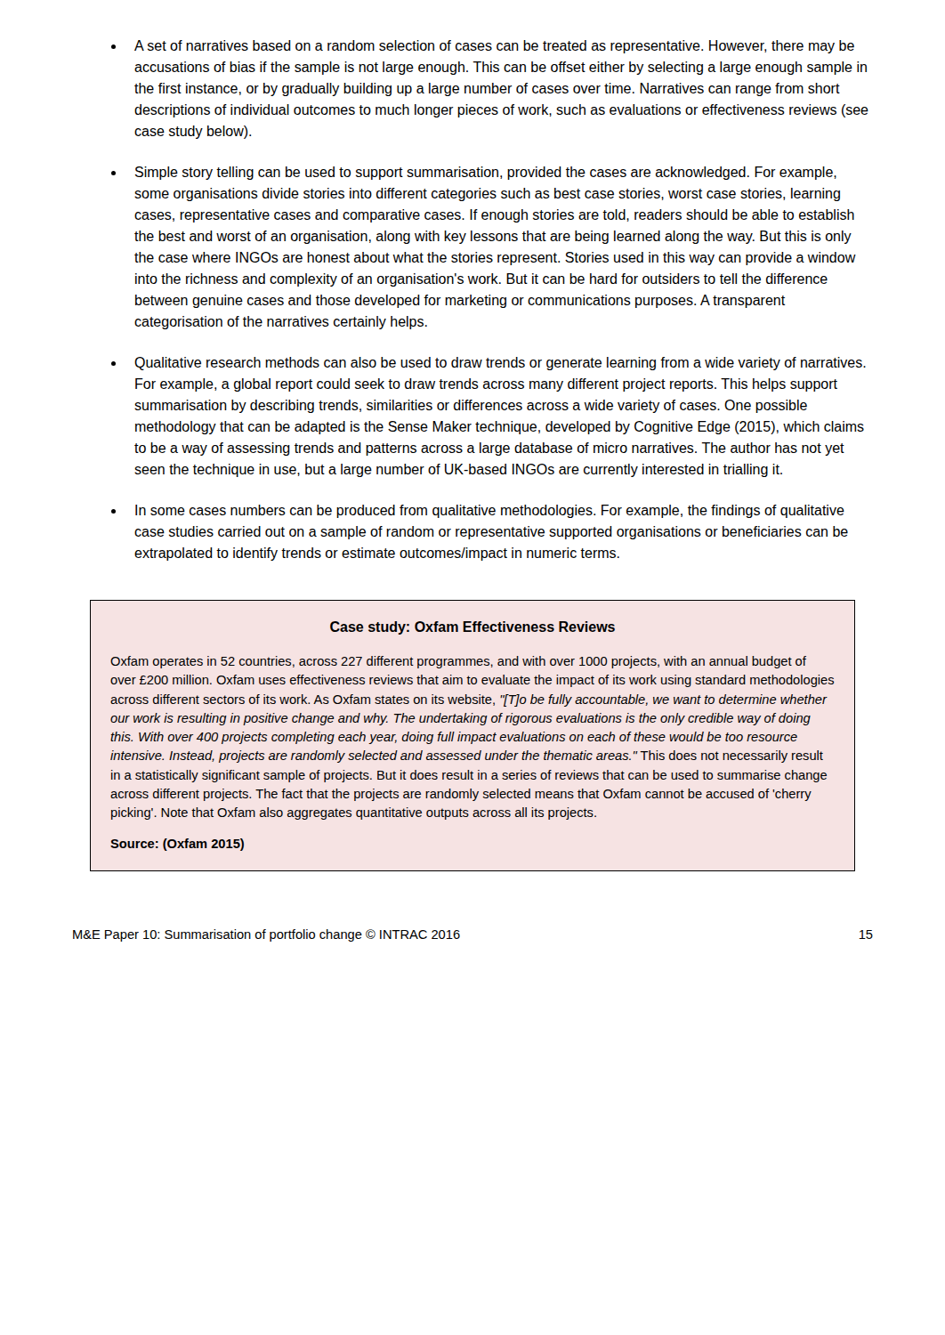A set of narratives based on a random selection of cases can be treated as representative. However, there may be accusations of bias if the sample is not large enough. This can be offset either by selecting a large enough sample in the first instance, or by gradually building up a large number of cases over time. Narratives can range from short descriptions of individual outcomes to much longer pieces of work, such as evaluations or effectiveness reviews (see case study below).
Simple story telling can be used to support summarisation, provided the cases are acknowledged. For example, some organisations divide stories into different categories such as best case stories, worst case stories, learning cases, representative cases and comparative cases. If enough stories are told, readers should be able to establish the best and worst of an organisation, along with key lessons that are being learned along the way. But this is only the case where INGOs are honest about what the stories represent. Stories used in this way can provide a window into the richness and complexity of an organisation's work. But it can be hard for outsiders to tell the difference between genuine cases and those developed for marketing or communications purposes. A transparent categorisation of the narratives certainly helps.
Qualitative research methods can also be used to draw trends or generate learning from a wide variety of narratives. For example, a global report could seek to draw trends across many different project reports. This helps support summarisation by describing trends, similarities or differences across a wide variety of cases. One possible methodology that can be adapted is the Sense Maker technique, developed by Cognitive Edge (2015), which claims to be a way of assessing trends and patterns across a large database of micro narratives. The author has not yet seen the technique in use, but a large number of UK-based INGOs are currently interested in trialling it.
In some cases numbers can be produced from qualitative methodologies. For example, the findings of qualitative case studies carried out on a sample of random or representative supported organisations or beneficiaries can be extrapolated to identify trends or estimate outcomes/impact in numeric terms.
Case study: Oxfam Effectiveness Reviews
Oxfam operates in 52 countries, across 227 different programmes, and with over 1000 projects, with an annual budget of over £200 million. Oxfam uses effectiveness reviews that aim to evaluate the impact of its work using standard methodologies across different sectors of its work. As Oxfam states on its website, "[T]o be fully accountable, we want to determine whether our work is resulting in positive change and why. The undertaking of rigorous evaluations is the only credible way of doing this. With over 400 projects completing each year, doing full impact evaluations on each of these would be too resource intensive. Instead, projects are randomly selected and assessed under the thematic areas." This does not necessarily result in a statistically significant sample of projects. But it does result in a series of reviews that can be used to summarise change across different projects. The fact that the projects are randomly selected means that Oxfam cannot be accused of 'cherry picking'. Note that Oxfam also aggregates quantitative outputs across all its projects.
Source: (Oxfam 2015)
M&E Paper 10: Summarisation of portfolio change © INTRAC 2016 15